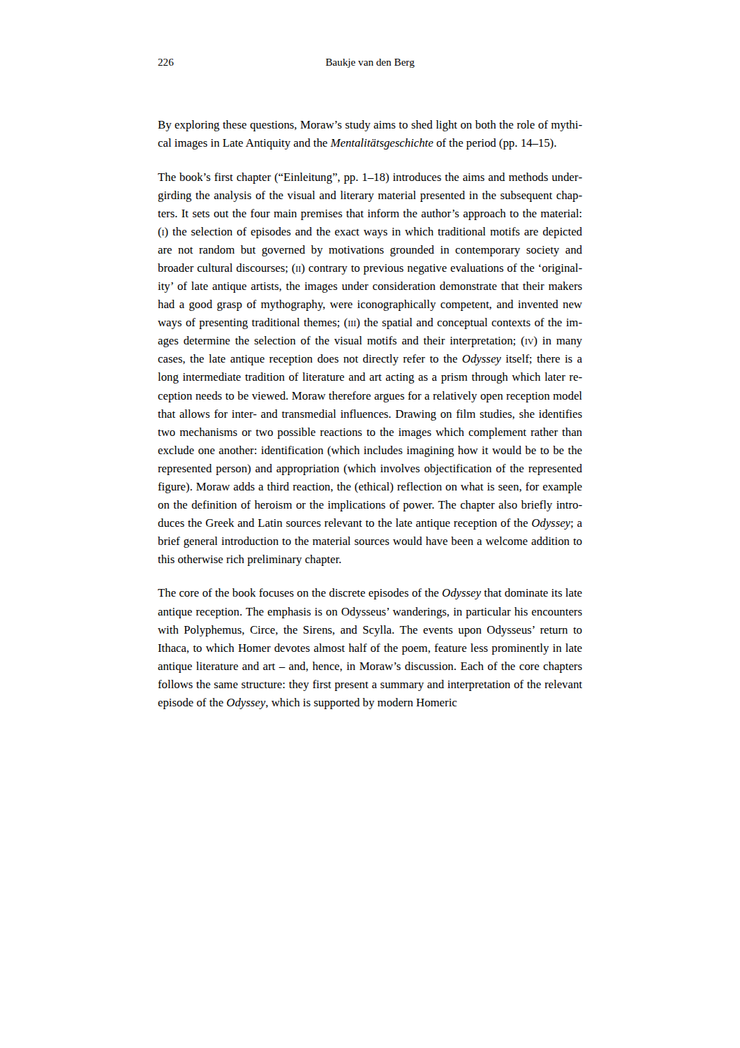226 Baukje van den Berg
By exploring these questions, Moraw’s study aims to shed light on both the role of mythical images in Late Antiquity and the Mentalitätsgeschichte of the period (pp. 14–15).
The book’s first chapter (“Einleitung”, pp. 1–18) introduces the aims and methods undergirding the analysis of the visual and literary material presented in the subsequent chapters. It sets out the four main premises that inform the author’s approach to the material: (i) the selection of episodes and the exact ways in which traditional motifs are depicted are not random but governed by motivations grounded in contemporary society and broader cultural discourses; (ii) contrary to previous negative evaluations of the ‘originality’ of late antique artists, the images under consideration demonstrate that their makers had a good grasp of mythography, were iconographically competent, and invented new ways of presenting traditional themes; (iii) the spatial and conceptual contexts of the images determine the selection of the visual motifs and their interpretation; (iv) in many cases, the late antique reception does not directly refer to the Odyssey itself; there is a long intermediate tradition of literature and art acting as a prism through which later reception needs to be viewed. Moraw therefore argues for a relatively open reception model that allows for inter- and transmedial influences. Drawing on film studies, she identifies two mechanisms or two possible reactions to the images which complement rather than exclude one another: identification (which includes imagining how it would be to be the represented person) and appropriation (which involves objectification of the represented figure). Moraw adds a third reaction, the (ethical) reflection on what is seen, for example on the definition of heroism or the implications of power. The chapter also briefly introduces the Greek and Latin sources relevant to the late antique reception of the Odyssey; a brief general introduction to the material sources would have been a welcome addition to this otherwise rich preliminary chapter.
The core of the book focuses on the discrete episodes of the Odyssey that dominate its late antique reception. The emphasis is on Odysseus’ wanderings, in particular his encounters with Polyphemus, Circe, the Sirens, and Scylla. The events upon Odysseus’ return to Ithaca, to which Homer devotes almost half of the poem, feature less prominently in late antique literature and art – and, hence, in Moraw’s discussion. Each of the core chapters follows the same structure: they first present a summary and interpretation of the relevant episode of the Odyssey, which is supported by modern Homeric